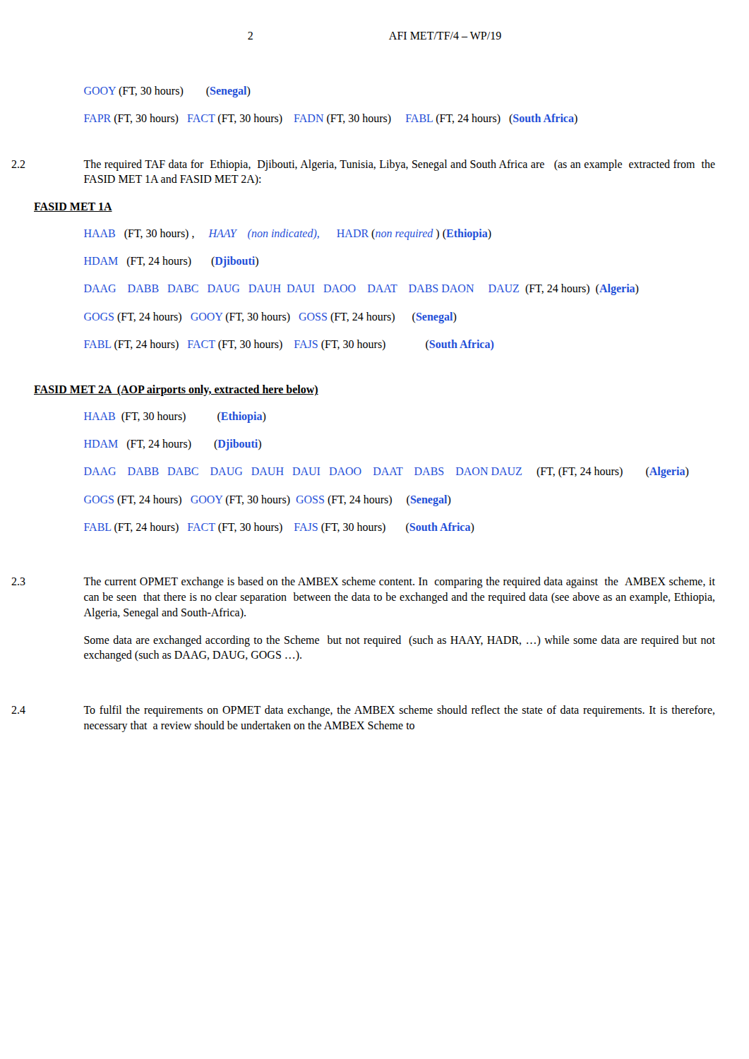2 AFI MET/TF/4 – WP/19
GOOY (FT, 30 hours) (Senegal)
FAPR (FT, 30 hours) FACT (FT, 30 hours) FADN (FT, 30 hours) FABL (FT, 24 hours) (South Africa)
2.2 The required TAF data for Ethiopia, Djibouti, Algeria, Tunisia, Libya, Senegal and South Africa are (as an example extracted from the FASID MET 1A and FASID MET 2A):
FASID MET 1A
HAAB (FT, 30 hours) , HAAY (non indicated), HADR (non required ) (Ethiopia)
HDAM (FT, 24 hours) (Djibouti)
DAAG DABB DABC DAUG DAUH DAUI DAOO DAAT DABS DAON DAUZ (FT, 24 hours) (Algeria)
GOGS (FT, 24 hours) GOOY (FT, 30 hours) GOSS (FT, 24 hours) (Senegal)
FABL (FT, 24 hours) FACT (FT, 30 hours) FAJS (FT, 30 hours) (South Africa)
FASID MET 2A (AOP airports only, extracted here below)
HAAB (FT, 30 hours) (Ethiopia)
HDAM (FT, 24 hours) (Djibouti)
DAAG DABB DABC DAUG DAUH DAUI DAOO DAAT DABS DAON DAUZ (FT, (FT, 24 hours) (Algeria)
GOGS (FT, 24 hours) GOOY (FT, 30 hours) GOSS (FT, 24 hours) (Senegal)
FABL (FT, 24 hours) FACT (FT, 30 hours) FAJS (FT, 30 hours) (South Africa)
2.3 The current OPMET exchange is based on the AMBEX scheme content. In comparing the required data against the AMBEX scheme, it can be seen that there is no clear separation between the data to be exchanged and the required data (see above as an example, Ethiopia, Algeria, Senegal and South-Africa).
Some data are exchanged according to the Scheme but not required (such as HAAY, HADR, …) while some data are required but not exchanged (such as DAAG, DAUG, GOGS …).
2.4 To fulfil the requirements on OPMET data exchange, the AMBEX scheme should reflect the state of data requirements. It is therefore, necessary that a review should be undertaken on the AMBEX Scheme to